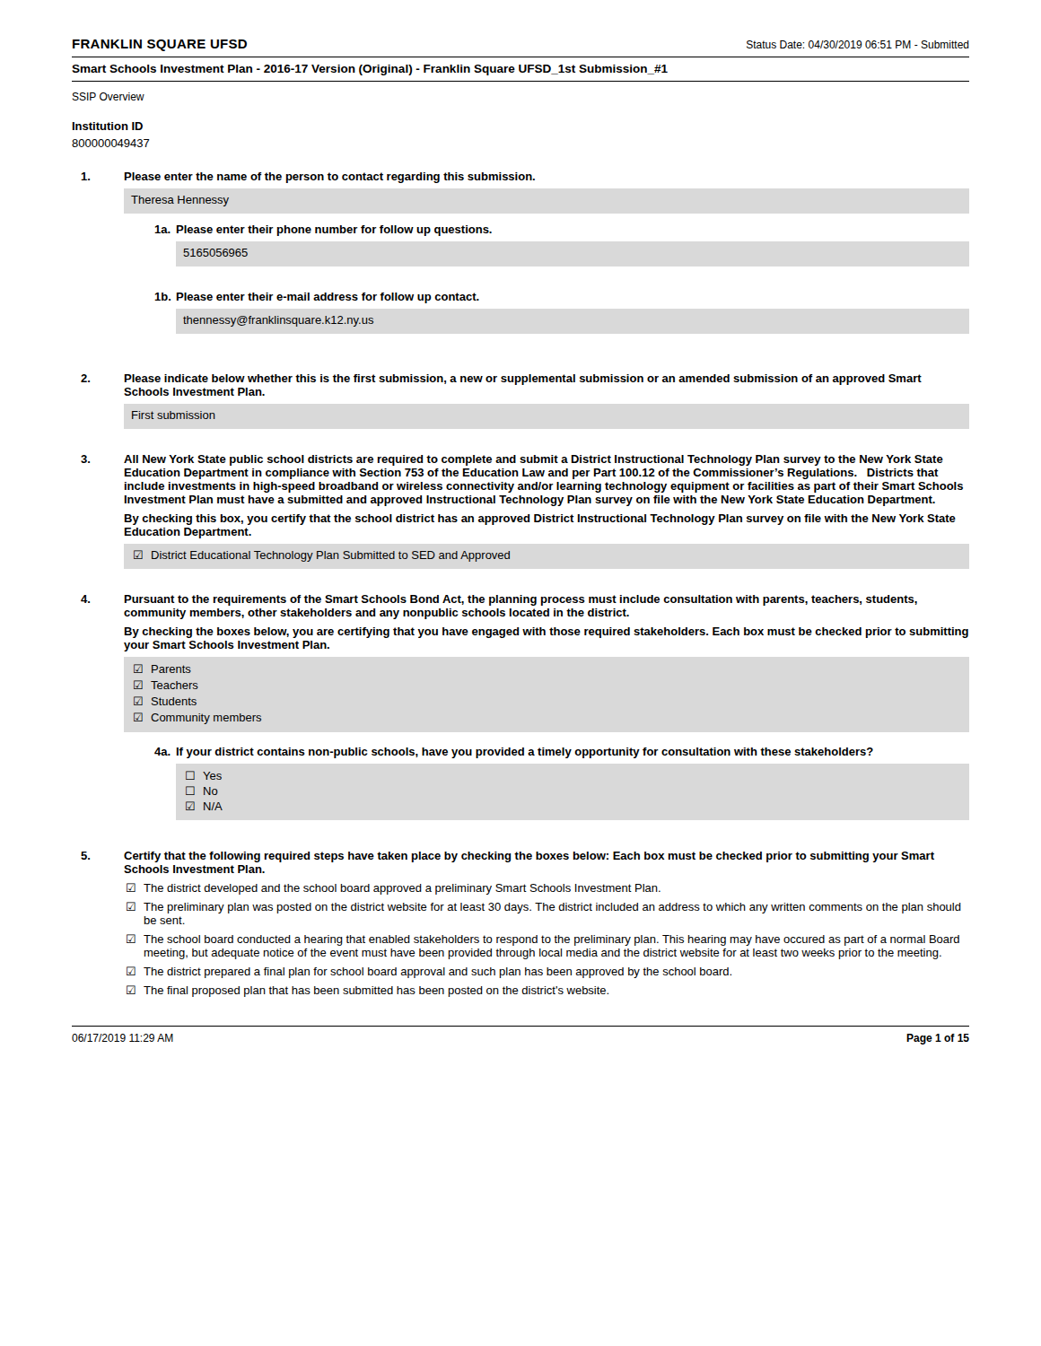FRANKLIN SQUARE UFSD
Status Date: 04/30/2019 06:51 PM - Submitted
Smart Schools Investment Plan - 2016-17 Version (Original) - Franklin Square UFSD_1st Submission_#1
SSIP Overview
Institution ID
800000049437
1.
Please enter the name of the person to contact regarding this submission.
Theresa Hennessy
1a.
Please enter their phone number for follow up questions.
5165056965
1b.
Please enter their e-mail address for follow up contact.
thennessy@franklinsquare.k12.ny.us
2.
Please indicate below whether this is the first submission, a new or supplemental submission or an amended submission of an approved Smart Schools Investment Plan.
First submission
3.
All New York State public school districts are required to complete and submit a District Instructional Technology Plan survey to the New York State Education Department in compliance with Section 753 of the Education Law and per Part 100.12 of the Commissioner’s Regulations. Districts that include investments in high-speed broadband or wireless connectivity and/or learning technology equipment or facilities as part of their Smart Schools Investment Plan must have a submitted and approved Instructional Technology Plan survey on file with the New York State Education Department.
By checking this box, you certify that the school district has an approved District Instructional Technology Plan survey on file with the New York State Education Department.
☑District Educational Technology Plan Submitted to SED and Approved
4.
Pursuant to the requirements of the Smart Schools Bond Act, the planning process must include consultation with parents, teachers, students, community members, other stakeholders and any nonpublic schools located in the district.
By checking the boxes below, you are certifying that you have engaged with those required stakeholders. Each box must be checked prior to submitting your Smart Schools Investment Plan.
☑Parents
☑Teachers
☑Students
☑Community members
4a.
If your district contains non-public schools, have you provided a timely opportunity for consultation with these stakeholders?
☐Yes
☐No
☑N/A
5.
Certify that the following required steps have taken place by checking the boxes below: Each box must be checked prior to submitting your Smart Schools Investment Plan.
☑The district developed and the school board approved a preliminary Smart Schools Investment Plan.
☑The preliminary plan was posted on the district website for at least 30 days. The district included an address to which any written comments on the plan should be sent.
☑The school board conducted a hearing that enabled stakeholders to respond to the preliminary plan. This hearing may have occured as part of a normal Board meeting, but adequate notice of the event must have been provided through local media and the district website for at least two weeks prior to the meeting.
☑The district prepared a final plan for school board approval and such plan has been approved by the school board.
☑The final proposed plan that has been submitted has been posted on the district's website.
06/17/2019 11:29 AM
Page 1 of 15